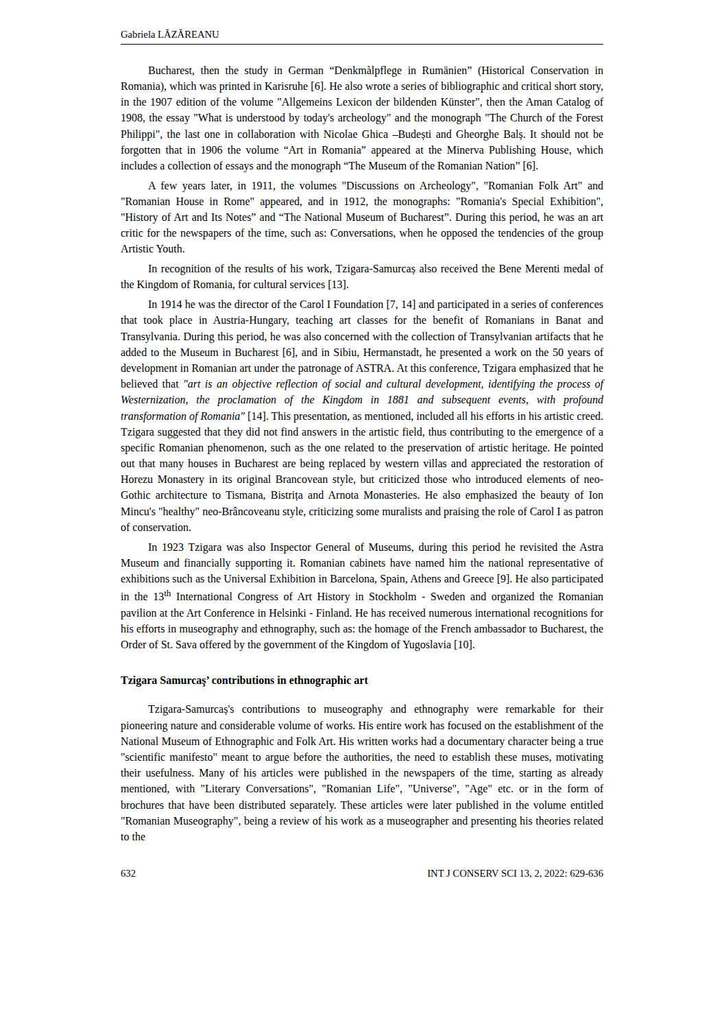Gabriela LĂZĂREANU
Bucharest, then the study in German “Denkmàlpflege in Rumänien” (Historical Conservation in Romania), which was printed in Karisruhe [6]. He also wrote a series of bibliographic and critical short story, in the 1907 edition of the volume "Allgemeins Lexicon der bildenden Künster", then the Aman Catalog of 1908, the essay "What is understood by today's archeology" and the monograph "The Church of the Forest Philippi", the last one in collaboration with Nicolae Ghica –Budești and Gheorghe Balș. It should not be forgotten that in 1906 the volume “Art in Romania” appeared at the Minerva Publishing House, which includes a collection of essays and the monograph “The Museum of the Romanian Nation” [6].
A few years later, in 1911, the volumes "Discussions on Archeology", "Romanian Folk Art" and "Romanian House in Rome" appeared, and in 1912, the monographs: "Romania's Special Exhibition", "History of Art and Its Notes” and “The National Museum of Bucharest”. During this period, he was an art critic for the newspapers of the time, such as: Conversations, when he opposed the tendencies of the group Artistic Youth.
In recognition of the results of his work, Tzigara-Samurcaș also received the Bene Merenti medal of the Kingdom of Romania, for cultural services [13].
In 1914 he was the director of the Carol I Foundation [7, 14] and participated in a series of conferences that took place in Austria-Hungary, teaching art classes for the benefit of Romanians in Banat and Transylvania. During this period, he was also concerned with the collection of Transylvanian artifacts that he added to the Museum in Bucharest [6], and in Sibiu, Hermanstadt, he presented a work on the 50 years of development in Romanian art under the patronage of ASTRA. At this conference, Tzigara emphasized that he believed that "art is an objective reflection of social and cultural development, identifying the process of Westernization, the proclamation of the Kingdom in 1881 and subsequent events, with profound transformation of Romania" [14]. This presentation, as mentioned, included all his efforts in his artistic creed. Tzigara suggested that they did not find answers in the artistic field, thus contributing to the emergence of a specific Romanian phenomenon, such as the one related to the preservation of artistic heritage. He pointed out that many houses in Bucharest are being replaced by western villas and appreciated the restoration of Horezu Monastery in its original Brancovean style, but criticized those who introduced elements of neo-Gothic architecture to Tismana, Bistrița and Arnota Monasteries. He also emphasized the beauty of Ion Mincu's "healthy" neo-Brâncoveanu style, criticizing some muralists and praising the role of Carol I as patron of conservation.
In 1923 Tzigara was also Inspector General of Museums, during this period he revisited the Astra Museum and financially supporting it. Romanian cabinets have named him the national representative of exhibitions such as the Universal Exhibition in Barcelona, Spain, Athens and Greece [9]. He also participated in the 13th International Congress of Art History in Stockholm - Sweden and organized the Romanian pavilion at the Art Conference in Helsinki - Finland. He has received numerous international recognitions for his efforts in museography and ethnography, such as: the homage of the French ambassador to Bucharest, the Order of St. Sava offered by the government of the Kingdom of Yugoslavia [10].
Tzigara Samurcaş’ contributions in ethnographic art
Tzigara-Samurcaș's contributions to museography and ethnography were remarkable for their pioneering nature and considerable volume of works. His entire work has focused on the establishment of the National Museum of Ethnographic and Folk Art. His written works had a documentary character being a true "scientific manifesto" meant to argue before the authorities, the need to establish these muses, motivating their usefulness. Many of his articles were published in the newspapers of the time, starting as already mentioned, with "Literary Conversations", "Romanian Life", "Universe", "Age" etc. or in the form of brochures that have been distributed separately. These articles were later published in the volume entitled "Romanian Museography", being a review of his work as a museographer and presenting his theories related to the
632
INT J CONSERV SCI 13, 2, 2022: 629-636